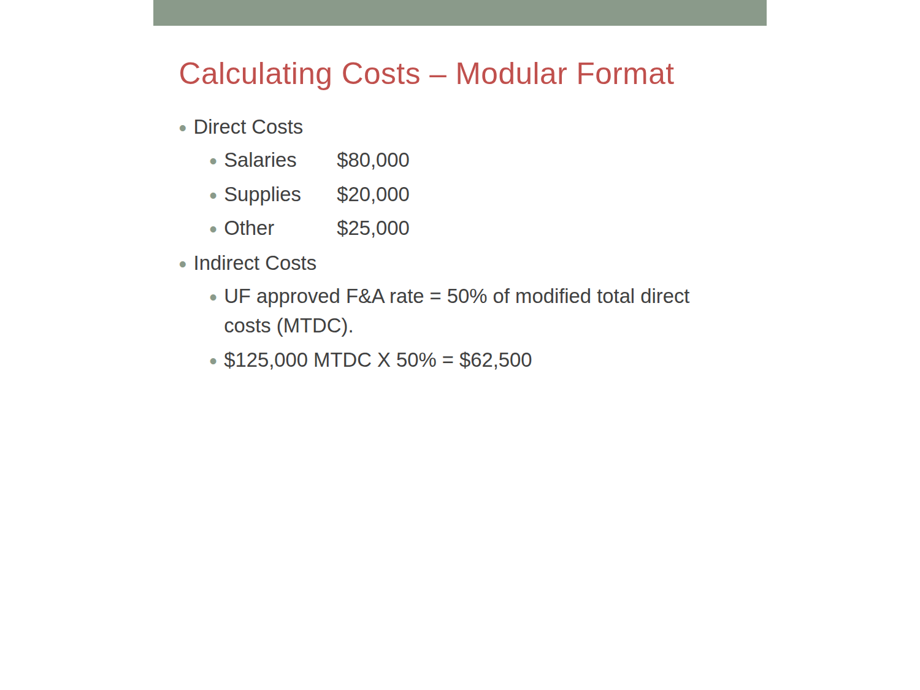Calculating Costs – Modular Format
Direct Costs
Salaries $80,000
Supplies $20,000
Other $25,000
Indirect Costs
UF approved F&A rate = 50% of modified total direct costs (MTDC).
$125,000 MTDC X 50% = $62,500